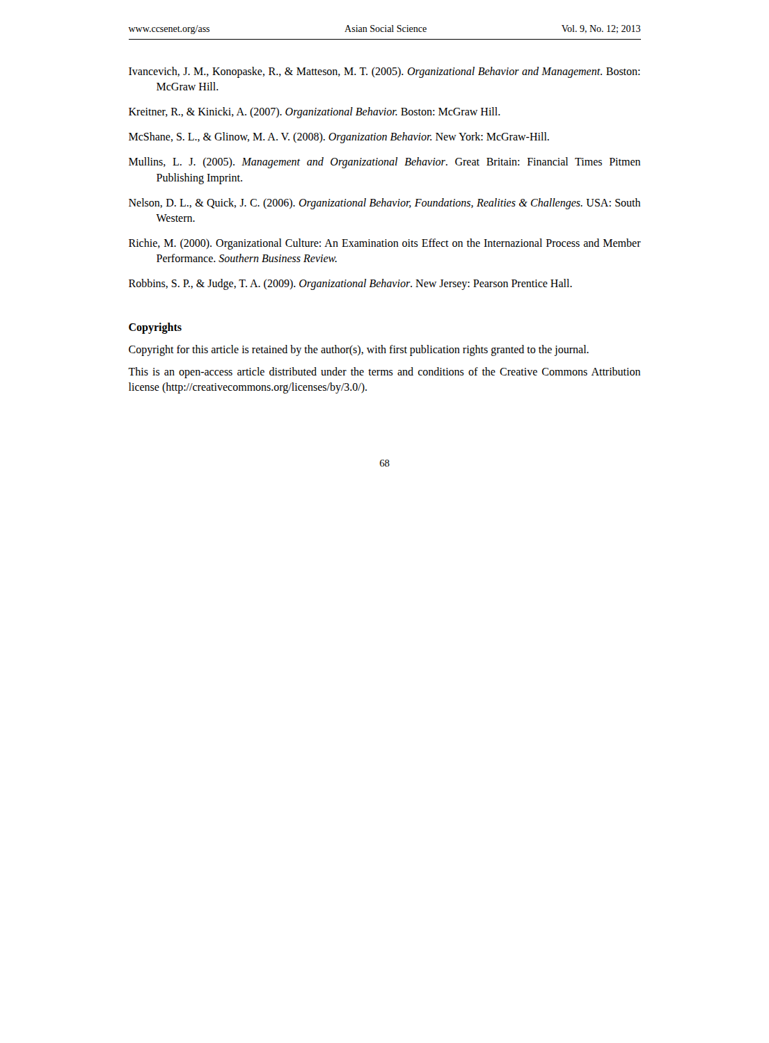www.ccsenet.org/ass Asian Social Science Vol. 9, No. 12; 2013
Ivancevich, J. M., Konopaske, R., & Matteson, M. T. (2005). Organizational Behavior and Management. Boston: McGraw Hill.
Kreitner, R., & Kinicki, A. (2007). Organizational Behavior. Boston: McGraw Hill.
McShane, S. L., & Glinow, M. A. V. (2008). Organization Behavior. New York: McGraw-Hill.
Mullins, L. J. (2005). Management and Organizational Behavior. Great Britain: Financial Times Pitmen Publishing Imprint.
Nelson, D. L., & Quick, J. C. (2006). Organizational Behavior, Foundations, Realities & Challenges. USA: South Western.
Richie, M. (2000). Organizational Culture: An Examination oits Effect on the Internazional Process and Member Performance. Southern Business Review.
Robbins, S. P., & Judge, T. A. (2009). Organizational Behavior. New Jersey: Pearson Prentice Hall.
Copyrights
Copyright for this article is retained by the author(s), with first publication rights granted to the journal.
This is an open-access article distributed under the terms and conditions of the Creative Commons Attribution license (http://creativecommons.org/licenses/by/3.0/).
68